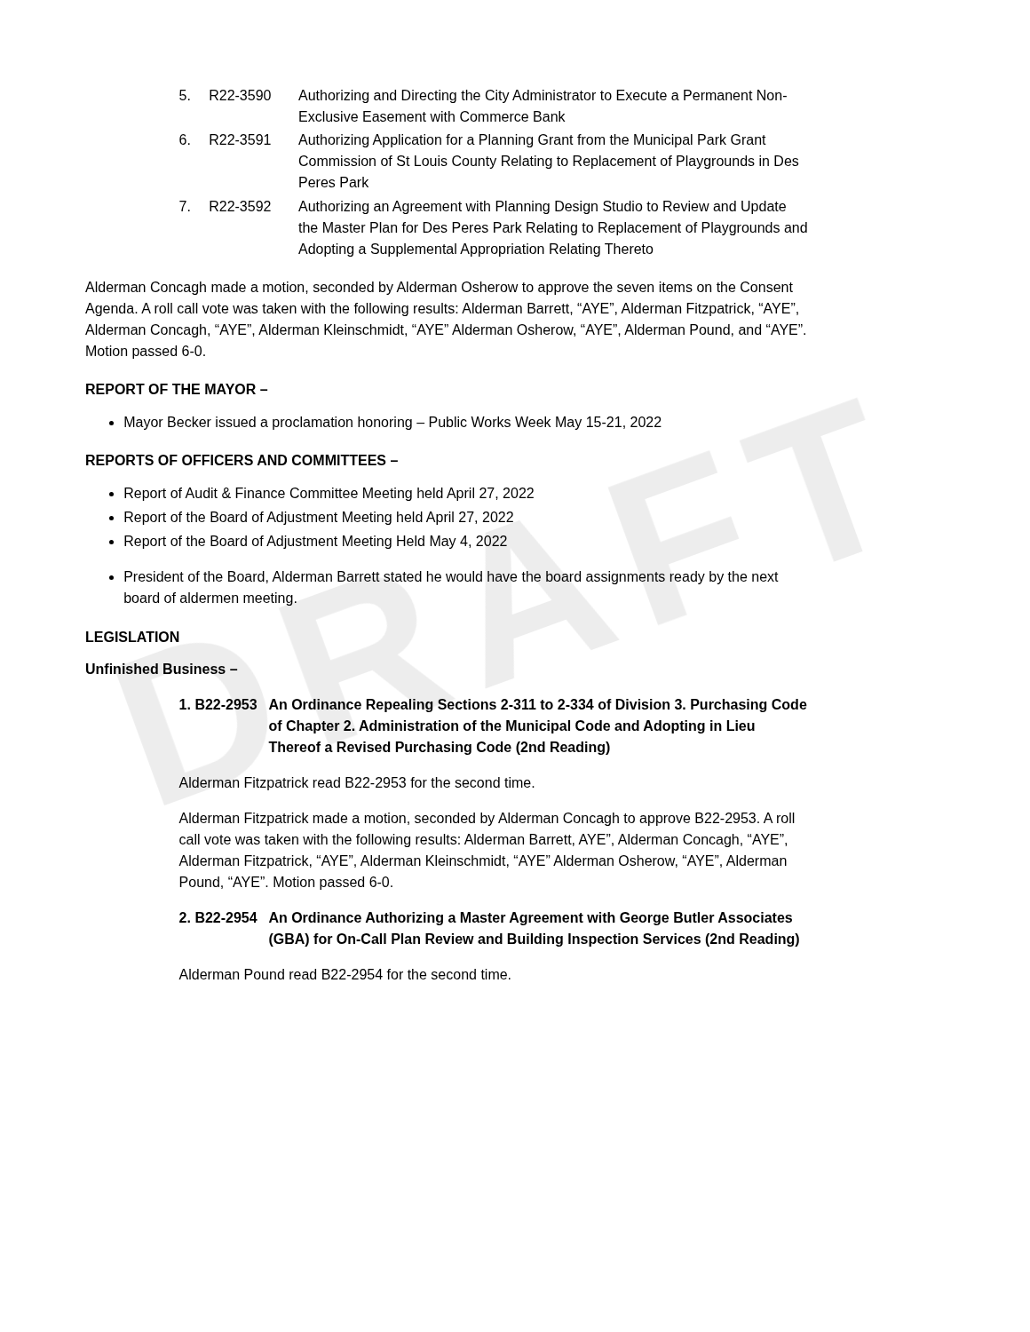DRAFT
5. R22-3590 Authorizing and Directing the City Administrator to Execute a Permanent Non-Exclusive Easement with Commerce Bank
6. R22-3591 Authorizing Application for a Planning Grant from the Municipal Park Grant Commission of St Louis County Relating to Replacement of Playgrounds in Des Peres Park
7. R22-3592 Authorizing an Agreement with Planning Design Studio to Review and Update the Master Plan for Des Peres Park Relating to Replacement of Playgrounds and Adopting a Supplemental Appropriation Relating Thereto
Alderman Concagh made a motion, seconded by Alderman Osherow to approve the seven items on the Consent Agenda. A roll call vote was taken with the following results: Alderman Barrett, “AYE”, Alderman Fitzpatrick, “AYE”, Alderman Concagh, “AYE”, Alderman Kleinschmidt, “AYE” Alderman Osherow, “AYE”, Alderman Pound, and “AYE”. Motion passed 6-0.
REPORT OF THE MAYOR –
Mayor Becker issued a proclamation honoring – Public Works Week May 15-21, 2022
REPORTS OF OFFICERS AND COMMITTEES –
Report of Audit & Finance Committee Meeting held April 27, 2022
Report of the Board of Adjustment Meeting held April 27, 2022
Report of the Board of Adjustment Meeting Held May 4, 2022
President of the Board, Alderman Barrett stated he would have the board assignments ready by the next board of aldermen meeting.
LEGISLATION
Unfinished Business –
1. B22-2953 An Ordinance Repealing Sections 2-311 to 2-334 of Division 3. Purchasing Code of Chapter 2. Administration of the Municipal Code and Adopting in Lieu Thereof a Revised Purchasing Code (2nd Reading)
Alderman Fitzpatrick read B22-2953 for the second time.
Alderman Fitzpatrick made a motion, seconded by Alderman Concagh to approve B22-2953. A roll call vote was taken with the following results: Alderman Barrett, AYE”, Alderman Concagh, “AYE”, Alderman Fitzpatrick, “AYE”, Alderman Kleinschmidt, “AYE” Alderman Osherow, “AYE”, Alderman Pound, “AYE”. Motion passed 6-0.
2. B22-2954 An Ordinance Authorizing a Master Agreement with George Butler Associates (GBA) for On-Call Plan Review and Building Inspection Services (2nd Reading)
Alderman Pound read B22-2954 for the second time.